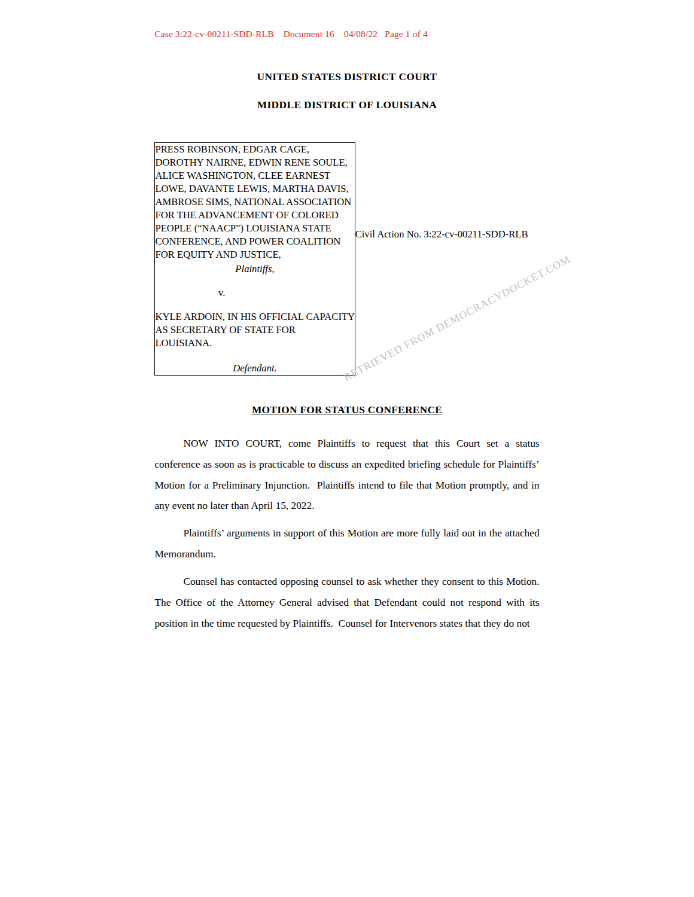Case 3:22-cv-00211-SDD-RLB Document 16 04/08/22 Page 1 of 4
UNITED STATES DISTRICT COURT
MIDDLE DISTRICT OF LOUISIANA
RETRIEVED FROM DEMOCRACYDOCKET.COM
| PRESS ROBINSON, EDGAR CAGE, DOROTHY NAIRNE, EDWIN RENE SOULE, ALICE WASHINGTON, CLEE EARNEST LOWE, DAVANTE LEWIS, MARTHA DAVIS, AMBROSE SIMS, NATIONAL ASSOCIATION FOR THE ADVANCEMENT OF COLORED PEOPLE (“NAACP”) LOUISIANA STATE CONFERENCE, AND POWER COALITION FOR EQUITY AND JUSTICE, Plaintiffs , v. KYLE ARDOIN, in his official capacity as Secretary of State for Louisiana. Defendant . | Civil Action No. 3:22-cv-00211-SDD-RLB |
MOTION FOR STATUS CONFERENCE
NOW INTO COURT, come Plaintiffs to request that this Court set a status conference as soon as is practicable to discuss an expedited briefing schedule for Plaintiffs’ Motion for a Preliminary Injunction. Plaintiffs intend to file that Motion promptly, and in any event no later than April 15, 2022.
Plaintiffs’ arguments in support of this Motion are more fully laid out in the attached Memorandum.
Counsel has contacted opposing counsel to ask whether they consent to this Motion. The Office of the Attorney General advised that Defendant could not respond with its position in the time requested by Plaintiffs. Counsel for Intervenors states that they do not